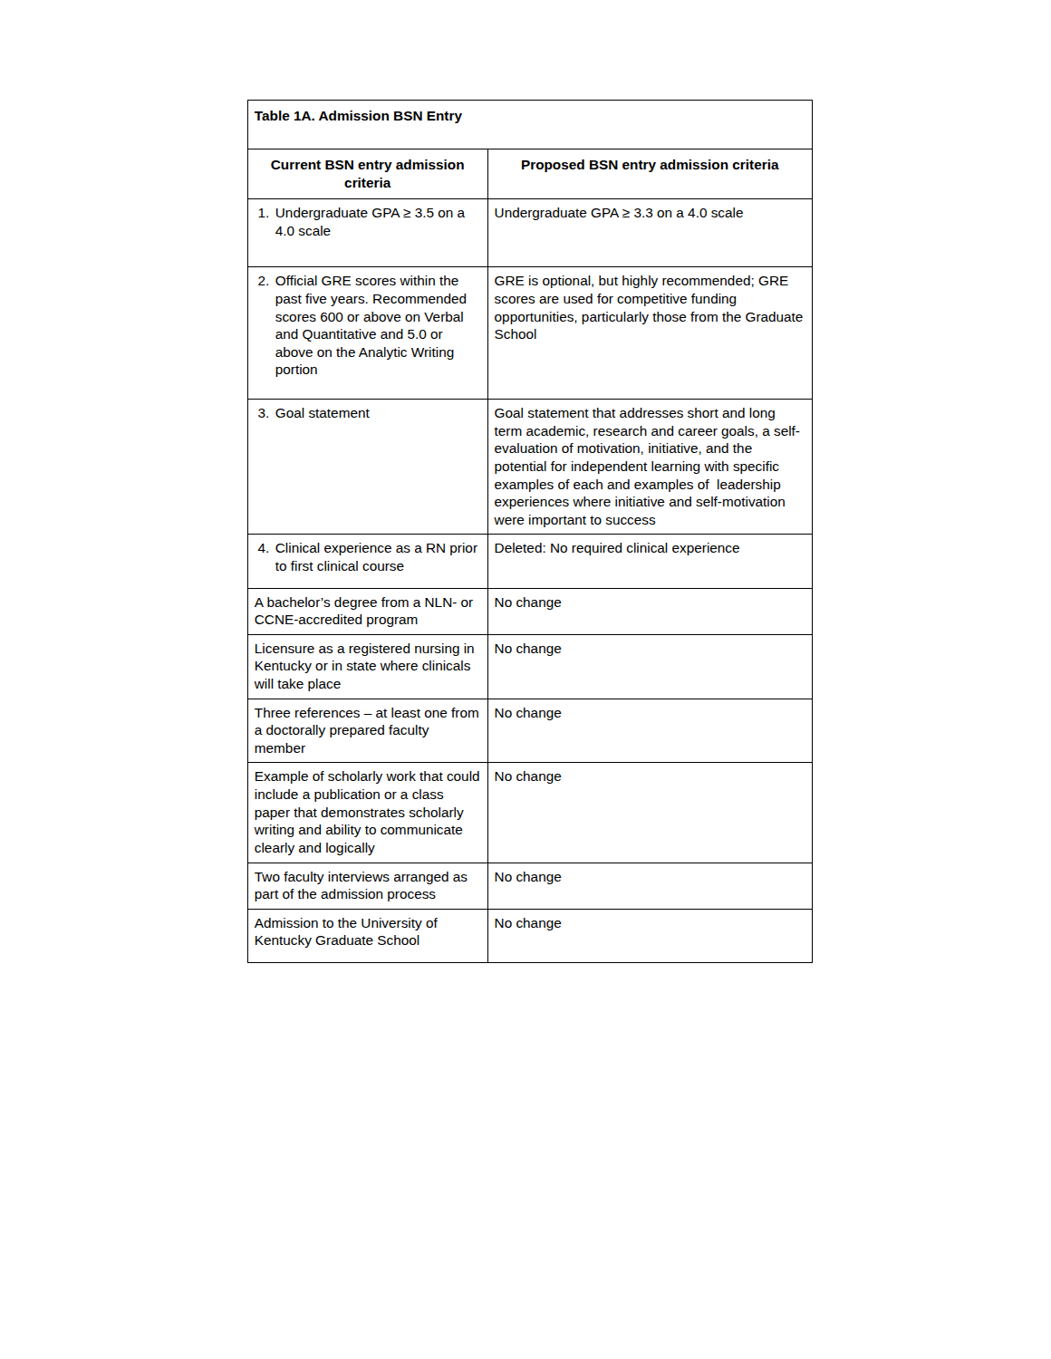| Table 1A. Admission BSN Entry |
| Current BSN entry admission criteria | Proposed BSN entry admission criteria |
| Undergraduate GPA 3.5 on a 4.0 scale | Undergraduate GPA 3.3 on a 4.0 scale |
| Official GRE scores within the past five years. Recommended scores 600 or above on Verbal and Quantitative and 5.0 or above on the Analytic Writing portion | GRE is optional, but highly recommended; GRE scores are used for competitive funding opportunities, particularly those from the Graduate School |
| Goal statement | Goal statement that addresses short and long term academic, research and career goals, a self-evaluation of motivation, initiative, and the potential for independent learning with specific examples of each and examples of leadership experiences where initiative and self-motivation were important to success |
| Clinical experience as a RN prior to first clinical course | Deleted: No required clinical experience |
| A bachelor’s degree from a NLN- or CCNE-accredited program | No change |
| Licensure as a registered nursing in Kentucky or in state where clinicals will take place | No change |
| Three references – at least one from a doctorally prepared faculty member | No change |
| Example of scholarly work that could include a publication or a class paper that demonstrates scholarly writing and ability to communicate clearly and logically | No change |
| Two faculty interviews arranged as part of the admission process | No change |
| Admission to the University of Kentucky Graduate School | No change |